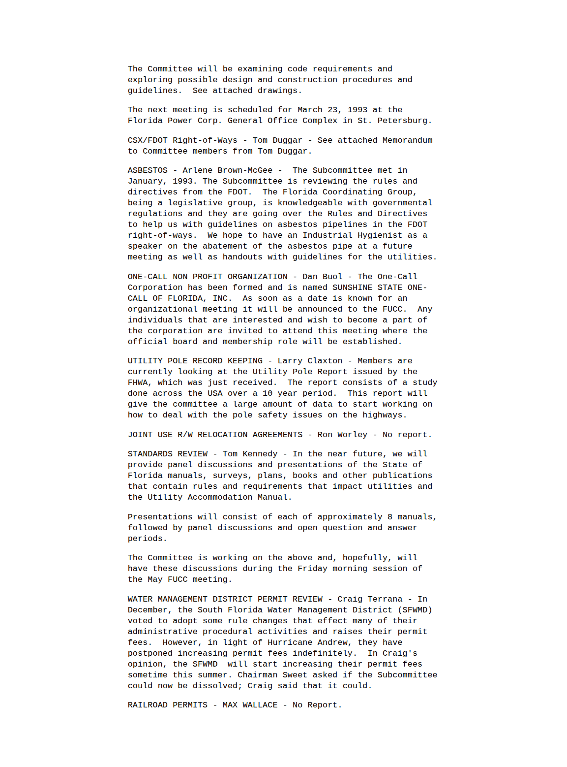The Committee will be examining code requirements and exploring possible design and construction procedures and guidelines. See attached drawings.
The next meeting is scheduled for March 23, 1993 at the Florida Power Corp. General Office Complex in St. Petersburg.
CSX/FDOT Right-of-Ways - Tom Duggar - See attached Memorandum to Committee members from Tom Duggar.
ASBESTOS - Arlene Brown-McGee - The Subcommittee met in January, 1993. The Subcommittee is reviewing the rules and directives from the FDOT. The Florida Coordinating Group, being a legislative group, is knowledgeable with governmental regulations and they are going over the Rules and Directives to help us with guidelines on asbestos pipelines in the FDOT right-of-ways. We hope to have an Industrial Hygienist as a speaker on the abatement of the asbestos pipe at a future meeting as well as handouts with guidelines for the utilities.
ONE-CALL NON PROFIT ORGANIZATION - Dan Buol - The One-Call Corporation has been formed and is named SUNSHINE STATE ONE-CALL OF FLORIDA, INC. As soon as a date is known for an organizational meeting it will be announced to the FUCC. Any individuals that are interested and wish to become a part of the corporation are invited to attend this meeting where the official board and membership role will be established.
UTILITY POLE RECORD KEEPING - Larry Claxton - Members are currently looking at the Utility Pole Report issued by the FHWA, which was just received. The report consists of a study done across the USA over a 10 year period. This report will give the committee a large amount of data to start working on how to deal with the pole safety issues on the highways.
JOINT USE R/W RELOCATION AGREEMENTS - Ron Worley - No report.
STANDARDS REVIEW - Tom Kennedy - In the near future, we will provide panel discussions and presentations of the State of Florida manuals, surveys, plans, books and other publications that contain rules and requirements that impact utilities and the Utility Accommodation Manual.
Presentations will consist of each of approximately 8 manuals, followed by panel discussions and open question and answer periods.
The Committee is working on the above and, hopefully, will have these discussions during the Friday morning session of the May FUCC meeting.
WATER MANAGEMENT DISTRICT PERMIT REVIEW - Craig Terrana - In December, the South Florida Water Management District (SFWMD) voted to adopt some rule changes that effect many of their administrative procedural activities and raises their permit fees. However, in light of Hurricane Andrew, they have postponed increasing permit fees indefinitely. In Craig's opinion, the SFWMD will start increasing their permit fees sometime this summer. Chairman Sweet asked if the Subcommittee could now be dissolved; Craig said that it could.
RAILROAD PERMITS - MAX WALLACE - No Report.